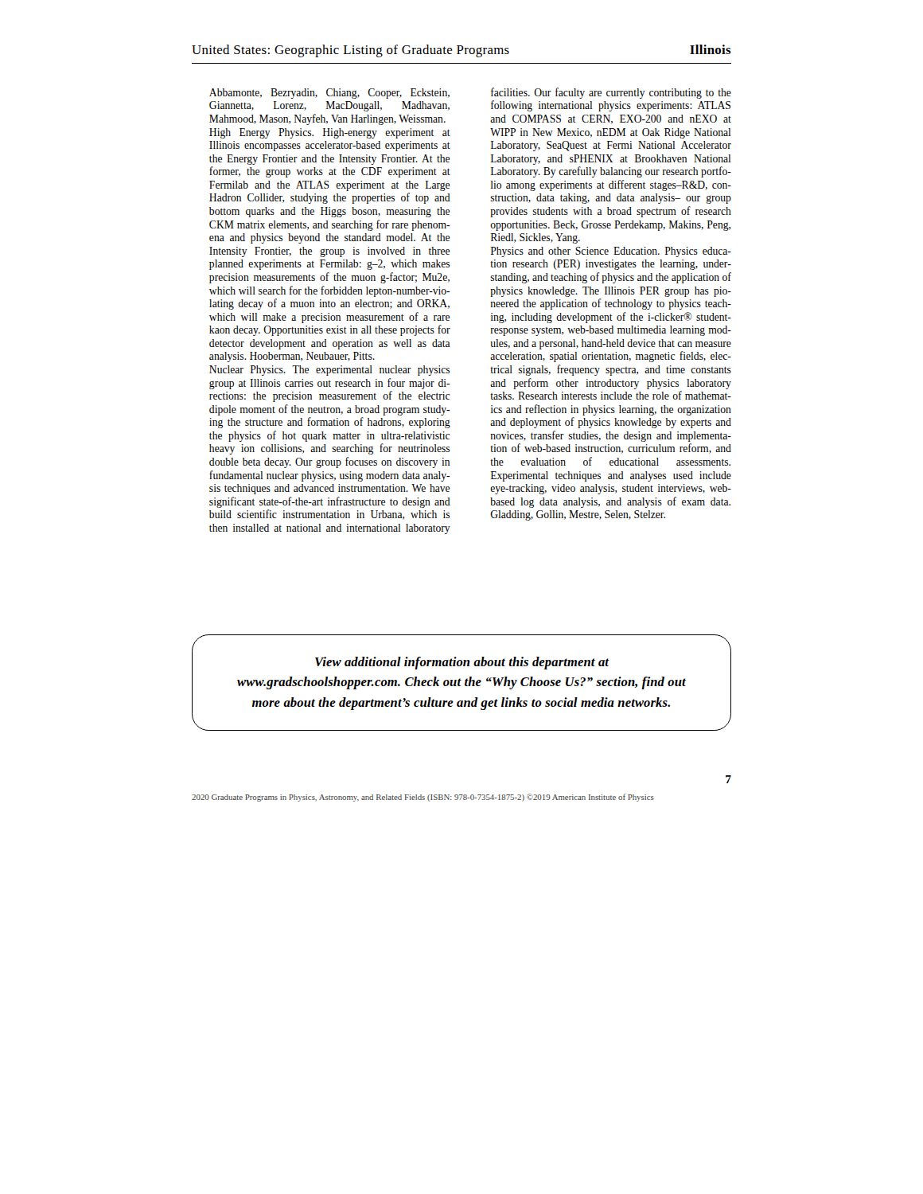United States: Geographic Listing of Graduate Programs
Illinois
Abbamonte, Bezryadin, Chiang, Cooper, Eckstein, Giannetta, Lorenz, MacDougall, Madhavan, Mahmood, Mason, Nayfeh, Van Harlingen, Weissman.
High Energy Physics. High-energy experiment at Illinois encompasses accelerator-based experiments at the Energy Frontier and the Intensity Frontier. At the former, the group works at the CDF experiment at Fermilab and the ATLAS experiment at the Large Hadron Collider, studying the properties of top and bottom quarks and the Higgs boson, measuring the CKM matrix elements, and searching for rare phenomena and physics beyond the standard model. At the Intensity Frontier, the group is involved in three planned experiments at Fermilab: g–2, which makes precision measurements of the muon g-factor; Mu2e, which will search for the forbidden lepton-number-violating decay of a muon into an electron; and ORKA, which will make a precision measurement of a rare kaon decay. Opportunities exist in all these projects for detector development and operation as well as data analysis. Hooberman, Neubauer, Pitts.
Nuclear Physics. The experimental nuclear physics group at Illinois carries out research in four major directions: the precision measurement of the electric dipole moment of the neutron, a broad program studying the structure and formation of hadrons, exploring the physics of hot quark matter in ultra-relativistic heavy ion collisions, and searching for neutrinoless double beta decay. Our group focuses on discovery in fundamental nuclear physics, using modern data analysis techniques and advanced instrumentation. We have significant state-of-the-art infrastructure to design and build scientific instrumentation in Urbana, which is then installed at national and international laboratory facilities. Our faculty are currently contributing to the following international physics experiments: ATLAS and COMPASS at CERN, EXO-200 and nEXO at WIPP in New Mexico, nEDM at Oak Ridge National Laboratory, SeaQuest at Fermi National Accelerator Laboratory, and sPHENIX at Brookhaven National Laboratory. By carefully balancing our research portfolio among experiments at different stages–R&D, construction, data taking, and data analysis– our group provides students with a broad spectrum of research opportunities. Beck, Grosse Perdekamp, Makins, Peng, Riedl, Sickles, Yang.
Physics and other Science Education. Physics education research (PER) investigates the learning, understanding, and teaching of physics and the application of physics knowledge. The Illinois PER group has pioneered the application of technology to physics teaching, including development of the i-clicker® student-response system, web-based multimedia learning modules, and a personal, hand-held device that can measure acceleration, spatial orientation, magnetic fields, electrical signals, frequency spectra, and time constants and perform other introductory physics laboratory tasks. Research interests include the role of mathematics and reflection in physics learning, the organization and deployment of physics knowledge by experts and novices, transfer studies, the design and implementation of web-based instruction, curriculum reform, and the evaluation of educational assessments. Experimental techniques and analyses used include eye-tracking, video analysis, student interviews, web-based log data analysis, and analysis of exam data. Gladding, Gollin, Mestre, Selen, Stelzer.
View additional information about this department at www.gradschoolshopper.com. Check out the “Why Choose Us?” section, find out more about the department’s culture and get links to social media networks.
7
2020 Graduate Programs in Physics, Astronomy, and Related Fields (ISBN: 978-0-7354-1875-2) ©2019 American Institute of Physics